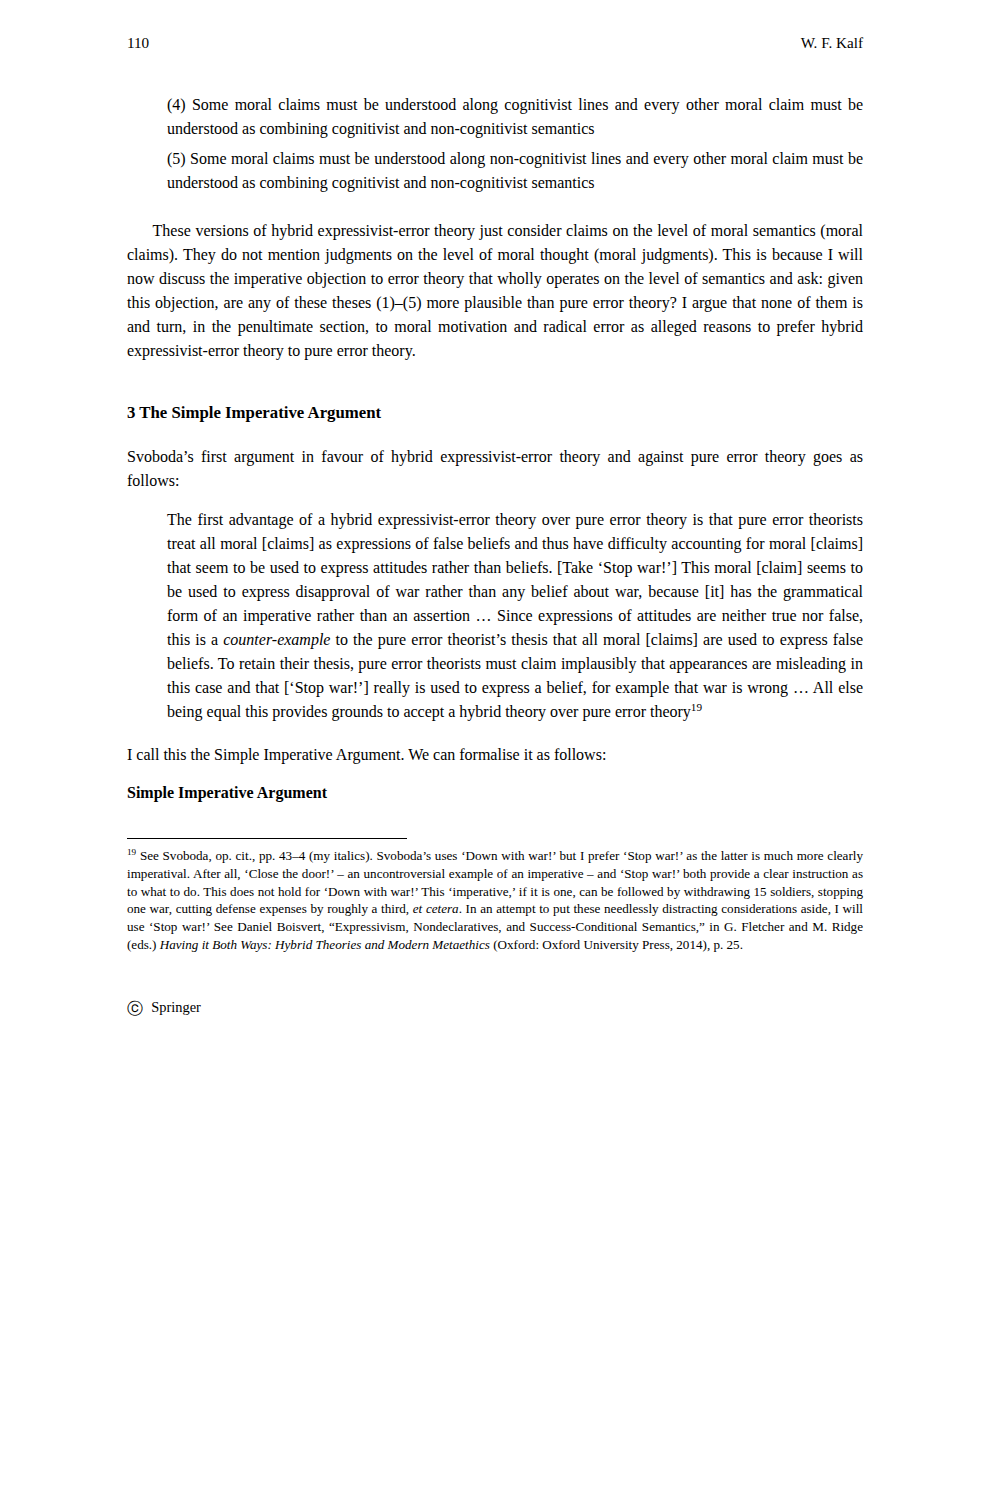110 W. F. Kalf
(4) Some moral claims must be understood along cognitivist lines and every other moral claim must be understood as combining cognitivist and non-cognitivist semantics
(5) Some moral claims must be understood along non-cognitivist lines and every other moral claim must be understood as combining cognitivist and non-cognitivist semantics
These versions of hybrid expressivist-error theory just consider claims on the level of moral semantics (moral claims). They do not mention judgments on the level of moral thought (moral judgments). This is because I will now discuss the imperative objection to error theory that wholly operates on the level of semantics and ask: given this objection, are any of these theses (1)–(5) more plausible than pure error theory? I argue that none of them is and turn, in the penultimate section, to moral motivation and radical error as alleged reasons to prefer hybrid expressivist-error theory to pure error theory.
3 The Simple Imperative Argument
Svoboda’s first argument in favour of hybrid expressivist-error theory and against pure error theory goes as follows:
The first advantage of a hybrid expressivist-error theory over pure error theory is that pure error theorists treat all moral [claims] as expressions of false beliefs and thus have difficulty accounting for moral [claims] that seem to be used to express attitudes rather than beliefs. [Take ‘Stop war!’] This moral [claim] seems to be used to express disapproval of war rather than any belief about war, because [it] has the grammatical form of an imperative rather than an assertion … Since expressions of attitudes are neither true nor false, this is a counter-example to the pure error theorist’s thesis that all moral [claims] are used to express false beliefs. To retain their thesis, pure error theorists must claim implausibly that appearances are misleading in this case and that [‘Stop war!’] really is used to express a belief, for example that war is wrong … All else being equal this provides grounds to accept a hybrid theory over pure error theory19
I call this the Simple Imperative Argument. We can formalise it as follows:
Simple Imperative Argument
19 See Svoboda, op. cit., pp. 43–4 (my italics). Svoboda’s uses ‘Down with war!’ but I prefer ‘Stop war!’ as the latter is much more clearly imperatival. After all, ‘Close the door!’ – an uncontroversial example of an imperative – and ‘Stop war!’ both provide a clear instruction as to what to do. This does not hold for ‘Down with war!’ This ‘imperative,’ if it is one, can be followed by withdrawing 15 soldiers, stopping one war, cutting defense expenses by roughly a third, et cetera. In an attempt to put these needlessly distracting considerations aside, I will use ‘Stop war!’ See Daniel Boisvert, “Expressivism, Nondeclaratives, and Success-Conditional Semantics,” in G. Fletcher and M. Ridge (eds.) Having it Both Ways: Hybrid Theories and Modern Metaethics (Oxford: Oxford University Press, 2014), p. 25.
ⓒ Springer